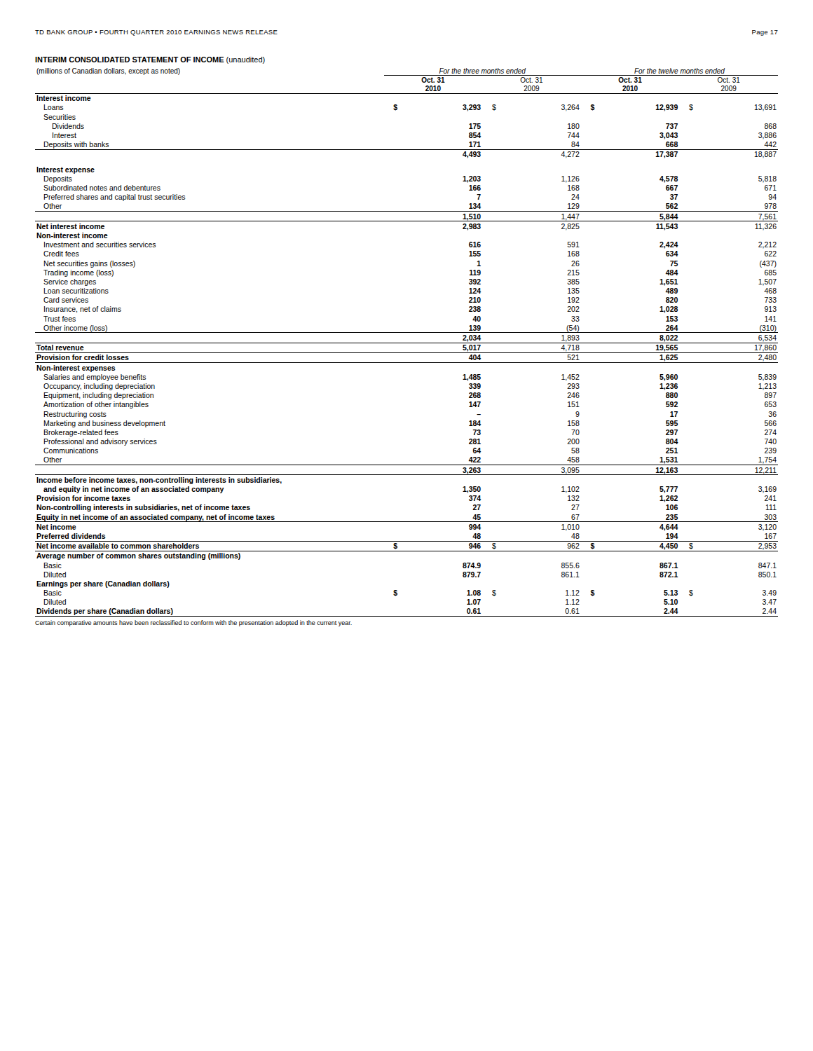TD BANK GROUP • FOURTH QUARTER 2010 EARNINGS NEWS RELEASE
Page 17
INTERIM CONSOLIDATED STATEMENT OF INCOME (unaudited)
| (millions of Canadian dollars, except as noted) | For the three months ended | For the twelve months ended |
| | Oct. 31 | Oct. 31 | Oct. 31 | Oct. 31 |
| | 2010 | 2009 | 2010 | 2009 |
| Interest income | |
| Loans | $ | 3,293 | $ | 3,264 | $ | 12,939 | $ | 13,691 |
| Securities | |
| Dividends | | 175 | | 180 | | 737 | | 868 |
| Interest | | 854 | | 744 | | 3,043 | | 3,886 |
| Deposits with banks | | 171 | | 84 | | 668 | | 442 |
| | | 4,493 | | 4,272 | | 17,387 | | 18,887 |
| Interest expense | |
| Deposits | | 1,203 | | 1,126 | | 4,578 | | 5,818 |
| Subordinated notes and debentures | | 166 | | 168 | | 667 | | 671 |
| Preferred shares and capital trust securities | | 7 | | 24 | | 37 | | 94 |
| Other | | 134 | | 129 | | 562 | | 978 |
| | | 1,510 | | 1,447 | | 5,844 | | 7,561 |
| Net interest income | | 2,983 | | 2,825 | | 11,543 | | 11,326 |
| Non-interest income | |
| Investment and securities services | | 616 | | 591 | | 2,424 | | 2,212 |
| Credit fees | | 155 | | 168 | | 634 | | 622 |
| Net securities gains (losses) | | 1 | | 26 | | 75 | | (437) |
| Trading income (loss) | | 119 | | 215 | | 484 | | 685 |
| Service charges | | 392 | | 385 | | 1,651 | | 1,507 |
| Loan securitizations | | 124 | | 135 | | 489 | | 468 |
| Card services | | 210 | | 192 | | 820 | | 733 |
| Insurance, net of claims | | 238 | | 202 | | 1,028 | | 913 |
| Trust fees | | 40 | | 33 | | 153 | | 141 |
| Other income (loss) | | 139 | | (54) | | 264 | | (310) |
| | | 2,034 | | 1,893 | | 8,022 | | 6,534 |
| Total revenue | | 5,017 | | 4,718 | | 19,565 | | 17,860 |
| Provision for credit losses | | 404 | | 521 | | 1,625 | | 2,480 |
| Non-interest expenses | |
| Salaries and employee benefits | | 1,485 | | 1,452 | | 5,960 | | 5,839 |
| Occupancy, including depreciation | | 339 | | 293 | | 1,236 | | 1,213 |
| Equipment, including depreciation | | 268 | | 246 | | 880 | | 897 |
| Amortization of other intangibles | | 147 | | 151 | | 592 | | 653 |
| Restructuring costs | | – | | 9 | | 17 | | 36 |
| Marketing and business development | | 184 | | 158 | | 595 | | 566 |
| Brokerage-related fees | | 73 | | 70 | | 297 | | 274 |
| Professional and advisory services | | 281 | | 200 | | 804 | | 740 |
| Communications | | 64 | | 58 | | 251 | | 239 |
| Other | | 422 | | 458 | | 1,531 | | 1,754 |
| | | 3,263 | | 3,095 | | 12,163 | | 12,211 |
| Income before income taxes, non-controlling interests in subsidiaries, | |
| and equity in net income of an associated company | | 1,350 | | 1,102 | | 5,777 | | 3,169 |
| Provision for income taxes | | 374 | | 132 | | 1,262 | | 241 |
| Non-controlling interests in subsidiaries, net of income taxes | | 27 | | 27 | | 106 | | 111 |
| Equity in net income of an associated company, net of income taxes | | 45 | | 67 | | 235 | | 303 |
| Net income | | 994 | | 1,010 | | 4,644 | | 3,120 |
| Preferred dividends | | 48 | | 48 | | 194 | | 167 |
| Net income available to common shareholders | $ | 946 | $ | 962 | $ | 4,450 | $ | 2,953 |
| Average number of common shares outstanding (millions) | |
| Basic | | 874.9 | | 855.6 | | 867.1 | | 847.1 |
| Diluted | | 879.7 | | 861.1 | | 872.1 | | 850.1 |
| Earnings per share (Canadian dollars) | |
| Basic | $ | 1.08 | $ | 1.12 | $ | 5.13 | $ | 3.49 |
| Diluted | | 1.07 | | 1.12 | | 5.10 | | 3.47 |
| Dividends per share (Canadian dollars) | | 0.61 | | 0.61 | | 2.44 | | 2.44 |
Certain comparative amounts have been reclassified to conform with the presentation adopted in the current year.